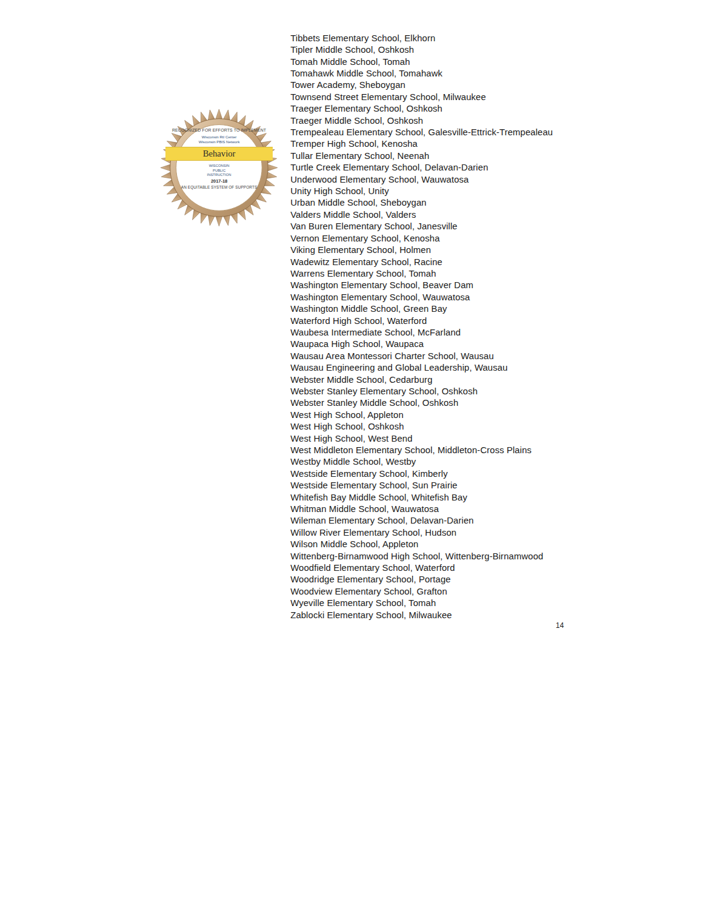RECOGNIZED FOR EFFORTS TO IMPLEMENT
Wisconsin RtI Center
Wisconsin PBIS Network
Behavior
WISCONSIN
PUBLIC
INSTRUCTION
2017-18
AN EQUITABLE SYSTEM OF SUPPORTS
Tibbets Elementary School, Elkhorn
Tipler Middle School, Oshkosh
Tomah Middle School, Tomah
Tomahawk Middle School, Tomahawk
Tower Academy, Sheboygan
Townsend Street Elementary School, Milwaukee
Traeger Elementary School, Oshkosh
Traeger Middle School, Oshkosh
Trempealeau Elementary School, Galesville-Ettrick-Trempealeau
Tremper High School, Kenosha
Tullar Elementary School, Neenah
Turtle Creek Elementary School, Delavan-Darien
Underwood Elementary School, Wauwatosa
Unity High School, Unity
Urban Middle School, Sheboygan
Valders Middle School, Valders
Van Buren Elementary School, Janesville
Vernon Elementary School, Kenosha
Viking Elementary School, Holmen
Wadewitz Elementary School, Racine
Warrens Elementary School, Tomah
Washington Elementary School, Beaver Dam
Washington Elementary School, Wauwatosa
Washington Middle School, Green Bay
Waterford High School, Waterford
Waubesa Intermediate School, McFarland
Waupaca High School, Waupaca
Wausau Area Montessori Charter School, Wausau
Wausau Engineering and Global Leadership, Wausau
Webster Middle School, Cedarburg
Webster Stanley Elementary School, Oshkosh
Webster Stanley Middle School, Oshkosh
West High School, Appleton
West High School, Oshkosh
West High School, West Bend
West Middleton Elementary School, Middleton-Cross Plains
Westby Middle School, Westby
Westside Elementary School, Kimberly
Westside Elementary School, Sun Prairie
Whitefish Bay Middle School, Whitefish Bay
Whitman Middle School, Wauwatosa
Wileman Elementary School, Delavan-Darien
Willow River Elementary School, Hudson
Wilson Middle School, Appleton
Wittenberg-Birnamwood High School, Wittenberg-Birnamwood
Woodfield Elementary School, Waterford
Woodridge Elementary School, Portage
Woodview Elementary School, Grafton
Wyeville Elementary School, Tomah
Zablocki Elementary School, Milwaukee
14